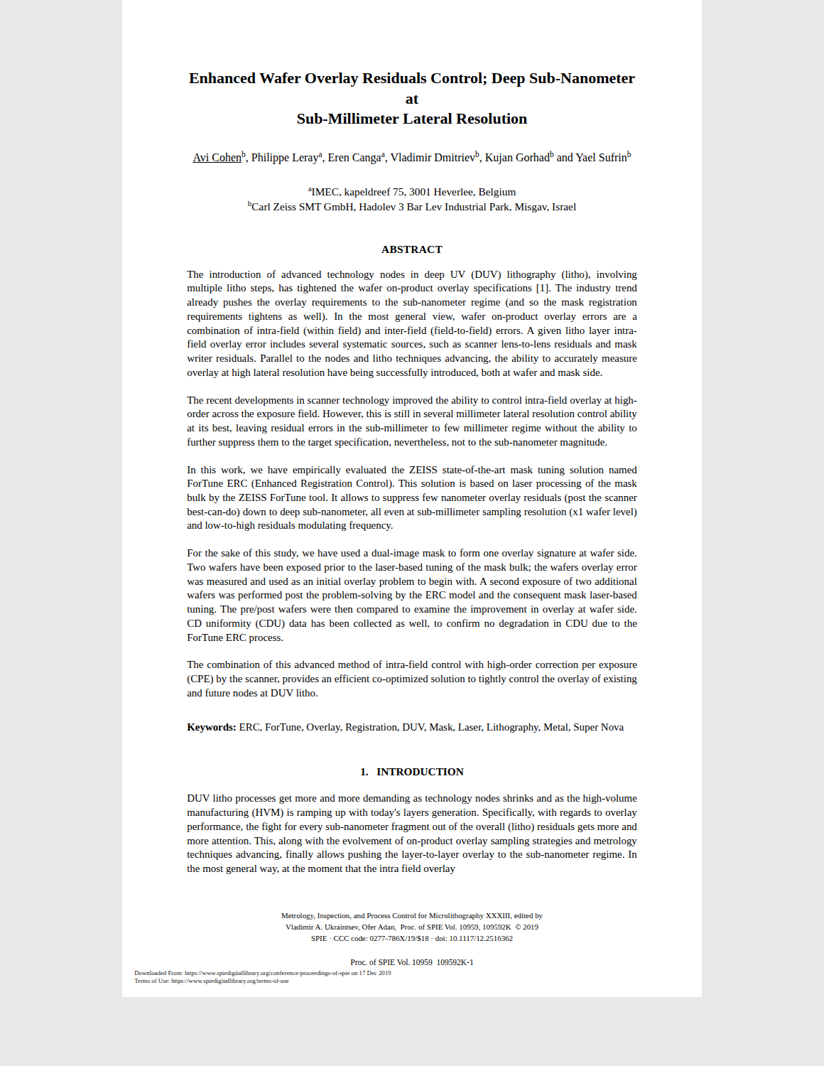Enhanced Wafer Overlay Residuals Control; Deep Sub-Nanometer at
Sub-Millimeter Lateral Resolution
Avi Cohenb, Philippe Leraya, Eren Cangaa, Vladimir Dmitrievb, Kujan Gorhadb and Yael Sufrinb
aIMEC, kapeldreef 75, 3001 Heverlee, Belgium
bCarl Zeiss SMT GmbH, Hadolev 3 Bar Lev Industrial Park, Misgav, Israel
ABSTRACT
The introduction of advanced technology nodes in deep UV (DUV) lithography (litho), involving multiple litho steps, has tightened the wafer on-product overlay specifications [1]. The industry trend already pushes the overlay requirements to the sub-nanometer regime (and so the mask registration requirements tightens as well). In the most general view, wafer on-product overlay errors are a combination of intra-field (within field) and inter-field (field-to-field) errors. A given litho layer intra-field overlay error includes several systematic sources, such as scanner lens-to-lens residuals and mask writer residuals. Parallel to the nodes and litho techniques advancing, the ability to accurately measure overlay at high lateral resolution have being successfully introduced, both at wafer and mask side.
The recent developments in scanner technology improved the ability to control intra-field overlay at high-order across the exposure field. However, this is still in several millimeter lateral resolution control ability at its best, leaving residual errors in the sub-millimeter to few millimeter regime without the ability to further suppress them to the target specification, nevertheless, not to the sub-nanometer magnitude.
In this work, we have empirically evaluated the ZEISS state-of-the-art mask tuning solution named ForTune ERC (Enhanced Registration Control). This solution is based on laser processing of the mask bulk by the ZEISS ForTune tool. It allows to suppress few nanometer overlay residuals (post the scanner best-can-do) down to deep sub-nanometer, all even at sub-millimeter sampling resolution (x1 wafer level) and low-to-high residuals modulating frequency.
For the sake of this study, we have used a dual-image mask to form one overlay signature at wafer side. Two wafers have been exposed prior to the laser-based tuning of the mask bulk; the wafers overlay error was measured and used as an initial overlay problem to begin with. A second exposure of two additional wafers was performed post the problem-solving by the ERC model and the consequent mask laser-based tuning. The pre/post wafers were then compared to examine the improvement in overlay at wafer side. CD uniformity (CDU) data has been collected as well, to confirm no degradation in CDU due to the ForTune ERC process.
The combination of this advanced method of intra-field control with high-order correction per exposure (CPE) by the scanner, provides an efficient co-optimized solution to tightly control the overlay of existing and future nodes at DUV litho.
Keywords: ERC, ForTune, Overlay, Registration, DUV, Mask, Laser, Lithography, Metal, Super Nova
1. INTRODUCTION
DUV litho processes get more and more demanding as technology nodes shrinks and as the high-volume manufacturing (HVM) is ramping up with today's layers generation. Specifically, with regards to overlay performance, the fight for every sub-nanometer fragment out of the overall (litho) residuals gets more and more attention. This, along with the evolvement of on-product overlay sampling strategies and metrology techniques advancing, finally allows pushing the layer-to-layer overlay to the sub-nanometer regime. In the most general way, at the moment that the intra field overlay
Metrology, Inspection, and Process Control for Microlithography XXXIII, edited by
Vladimir A. Ukraintsev, Ofer Adan, Proc. of SPIE Vol. 10959, 109592K © 2019
SPIE · CCC code: 0277-786X/19/$18 · doi: 10.1117/12.2516362
Proc. of SPIE Vol. 10959 109592K-1
Downloaded From: https://www.spiedigitallibrary.org/conference-proceedings-of-spie on 17 Dec 2019
Terms of Use: https://www.spiedigitallibrary.org/terms-of-use